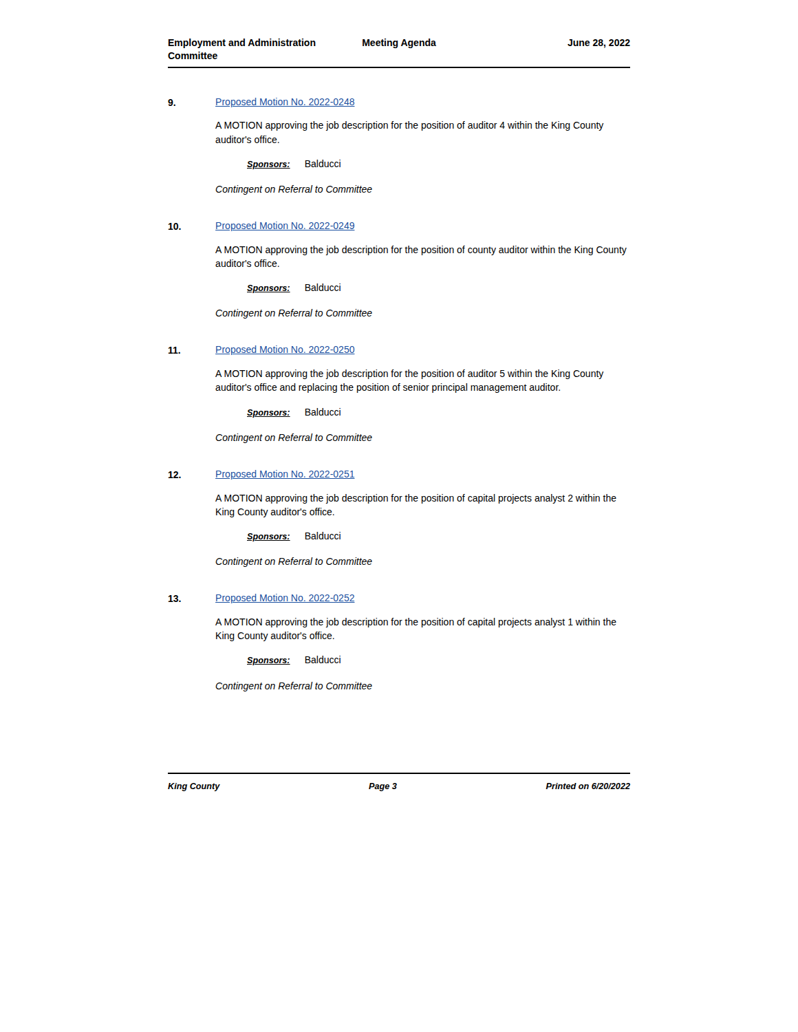Employment and Administration
Committee
Meeting Agenda
June 28, 2022
9.
Proposed Motion No. 2022-0248
A MOTION approving the job description for the position of auditor 4 within the King County auditor's office.
Sponsors:
Balducci
Contingent on Referral to Committee
10.
Proposed Motion No. 2022-0249
A MOTION approving the job description for the position of county auditor within the King County auditor's office.
Sponsors:
Balducci
Contingent on Referral to Committee
11.
Proposed Motion No. 2022-0250
A MOTION approving the job description for the position of auditor 5 within the King County auditor's office and replacing the position of senior principal management auditor.
Sponsors:
Balducci
Contingent on Referral to Committee
12.
Proposed Motion No. 2022-0251
A MOTION approving the job description for the position of capital projects analyst 2 within the King County auditor's office.
Sponsors:
Balducci
Contingent on Referral to Committee
13.
Proposed Motion No. 2022-0252
A MOTION approving the job description for the position of capital projects analyst 1 within the King County auditor's office.
Sponsors:
Balducci
Contingent on Referral to Committee
King County
Page 3
Printed on 6/20/2022